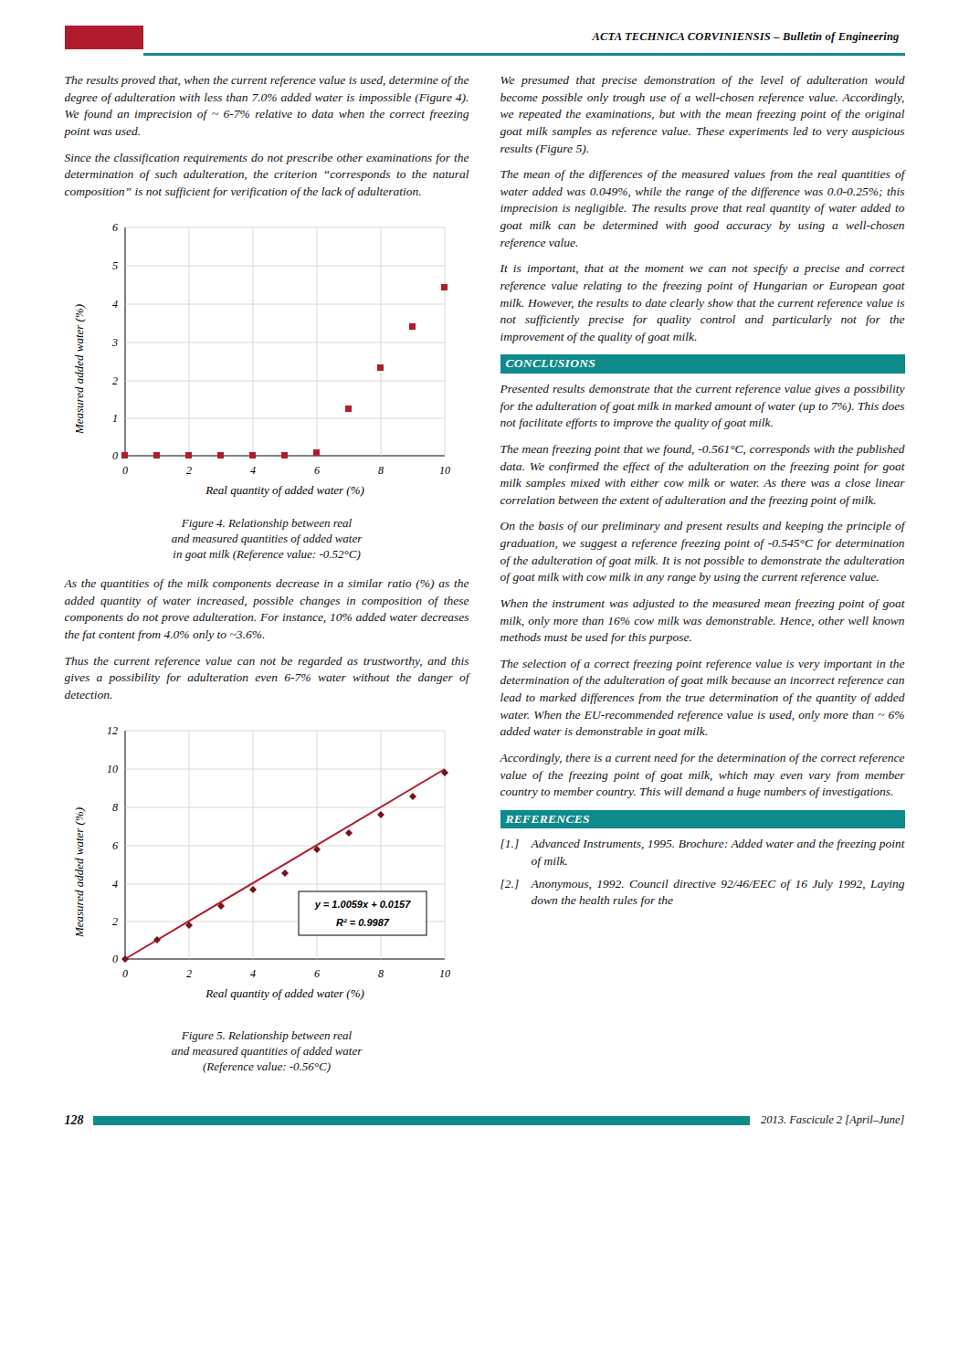ACTA TECHNICA CORVINIENSIS – Bulletin of Engineering
The results proved that, when the current reference value is used, determine of the degree of adulteration with less than 7.0% added water is impossible (Figure 4). We found an imprecision of ~ 6-7% relative to data when the correct freezing point was used.
Since the classification requirements do not prescribe other examinations for the determination of such adulteration, the criterion “corresponds to the natural composition” is not sufficient for verification of the lack of adulteration.
Measured added water (%) 0 1 2 3 4 5 6 0 2 4 6 8 10 Real quantity of added water (%)
Figure 4. Relationship between real
and measured quantities of added water
in goat milk (Reference value: -0.52°C)
As the quantities of the milk components decrease in a similar ratio (%) as the added quantity of water increased, possible changes in composition of these components do not prove adulteration. For instance, 10% added water decreases the fat content from 4.0% only to ~3.6%.
Thus the current reference value can not be regarded as trustworthy, and this gives a possibility for adulteration even 6-7% water without the danger of detection.
Measured added water (%) 0 2 4 6 8 10 12 0 2 4 6 8 10 Real quantity of added water (%) y = 1.0059x + 0.0157 R² = 0.9987
Figure 5. Relationship between real
and measured quantities of added water
(Reference value: -0.56°C)
We presumed that precise demonstration of the level of adulteration would become possible only trough use of a well-chosen reference value. Accordingly, we repeated the examinations, but with the mean freezing point of the original goat milk samples as reference value. These experiments led to very auspicious results (Figure 5).
The mean of the differences of the measured values from the real quantities of water added was 0.049%, while the range of the difference was 0.0-0.25%; this imprecision is negligible. The results prove that real quantity of water added to goat milk can be determined with good accuracy by using a well-chosen reference value.
It is important, that at the moment we can not specify a precise and correct reference value relating to the freezing point of Hungarian or European goat milk. However, the results to date clearly show that the current reference value is not sufficiently precise for quality control and particularly not for the improvement of the quality of goat milk.
CONCLUSIONS
Presented results demonstrate that the current reference value gives a possibility for the adulteration of goat milk in marked amount of water (up to 7%). This does not facilitate efforts to improve the quality of goat milk.
The mean freezing point that we found, -0.561°C, corresponds with the published data. We confirmed the effect of the adulteration on the freezing point for goat milk samples mixed with either cow milk or water. As there was a close linear correlation between the extent of adulteration and the freezing point of milk.
On the basis of our preliminary and present results and keeping the principle of graduation, we suggest a reference freezing point of -0.545°C for determination of the adulteration of goat milk. It is not possible to demonstrate the adulteration of goat milk with cow milk in any range by using the current reference value.
When the instrument was adjusted to the measured mean freezing point of goat milk, only more than 16% cow milk was demonstrable. Hence, other well known methods must be used for this purpose.
The selection of a correct freezing point reference value is very important in the determination of the adulteration of goat milk because an incorrect reference can lead to marked differences from the true determination of the quantity of added water. When the EU-recommended reference value is used, only more than ~ 6% added water is demonstrable in goat milk.
Accordingly, there is a current need for the determination of the correct reference value of the freezing point of goat milk, which may even vary from member country to member country. This will demand a huge numbers of investigations.
REFERENCES
[1.] Advanced Instruments, 1995. Brochure: Added water and the freezing point of milk.
[2.] Anonymous, 1992. Council directive 92/46/EEC of 16 July 1992, Laying down the health rules for the
128
2013. Fascicule 2 [April–June]